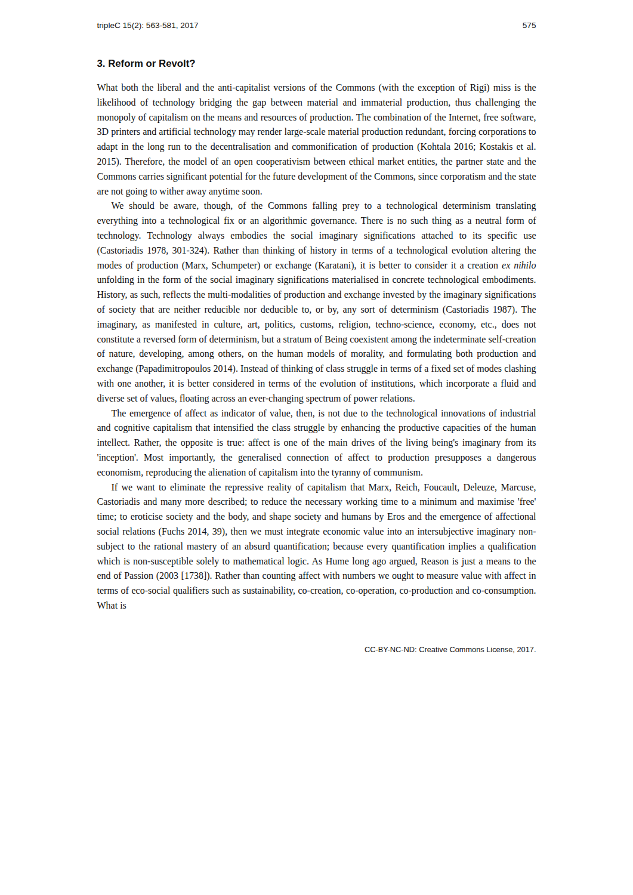tripleC 15(2): 563-581, 2017 575
3. Reform or Revolt?
What both the liberal and the anti-capitalist versions of the Commons (with the exception of Rigi) miss is the likelihood of technology bridging the gap between material and immaterial production, thus challenging the monopoly of capitalism on the means and resources of production. The combination of the Internet, free software, 3D printers and artificial technology may render large-scale material production redundant, forcing corporations to adapt in the long run to the decentralisation and commonification of production (Kohtala 2016; Kostakis et al. 2015). Therefore, the model of an open cooperativism between ethical market entities, the partner state and the Commons carries significant potential for the future development of the Commons, since corporatism and the state are not going to wither away anytime soon.
We should be aware, though, of the Commons falling prey to a technological determinism translating everything into a technological fix or an algorithmic governance. There is no such thing as a neutral form of technology. Technology always embodies the social imaginary significations attached to its specific use (Castoriadis 1978, 301-324). Rather than thinking of history in terms of a technological evolution altering the modes of production (Marx, Schumpeter) or exchange (Karatani), it is better to consider it a creation ex nihilo unfolding in the form of the social imaginary significations materialised in concrete technological embodiments. History, as such, reflects the multi-modalities of production and exchange invested by the imaginary significations of society that are neither reducible nor deducible to, or by, any sort of determinism (Castoriadis 1987). The imaginary, as manifested in culture, art, politics, customs, religion, techno-science, economy, etc., does not constitute a reversed form of determinism, but a stratum of Being coexistent among the indeterminate self-creation of nature, developing, among others, on the human models of morality, and formulating both production and exchange (Papadimitropoulos 2014). Instead of thinking of class struggle in terms of a fixed set of modes clashing with one another, it is better considered in terms of the evolution of institutions, which incorporate a fluid and diverse set of values, floating across an ever-changing spectrum of power relations.
The emergence of affect as indicator of value, then, is not due to the technological innovations of industrial and cognitive capitalism that intensified the class struggle by enhancing the productive capacities of the human intellect. Rather, the opposite is true: affect is one of the main drives of the living being's imaginary from its 'inception'. Most importantly, the generalised connection of affect to production presupposes a dangerous economism, reproducing the alienation of capitalism into the tyranny of communism.
If we want to eliminate the repressive reality of capitalism that Marx, Reich, Foucault, Deleuze, Marcuse, Castoriadis and many more described; to reduce the necessary working time to a minimum and maximise 'free' time; to eroticise society and the body, and shape society and humans by Eros and the emergence of affectional social relations (Fuchs 2014, 39), then we must integrate economic value into an intersubjective imaginary non-subject to the rational mastery of an absurd quantification; because every quantification implies a qualification which is non-susceptible solely to mathematical logic. As Hume long ago argued, Reason is just a means to the end of Passion (2003 [1738]). Rather than counting affect with numbers we ought to measure value with affect in terms of eco-social qualifiers such as sustainability, co-creation, co-operation, co-production and co-consumption. What is
CC-BY-NC-ND: Creative Commons License, 2017.